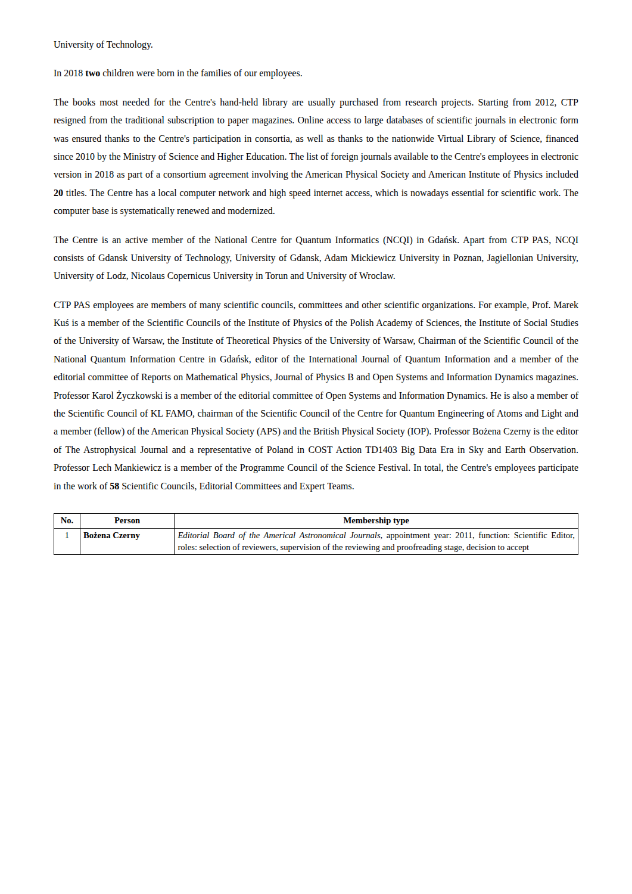University of Technology.
In 2018 two children were born in the families of our employees.
The books most needed for the Centre's hand-held library are usually purchased from research projects. Starting from 2012, CTP resigned from the traditional subscription to paper magazines. Online access to large databases of scientific journals in electronic form was ensured thanks to the Centre's participation in consortia, as well as thanks to the nationwide Virtual Library of Science, financed since 2010 by the Ministry of Science and Higher Education. The list of foreign journals available to the Centre's employees in electronic version in 2018 as part of a consortium agreement involving the American Physical Society and American Institute of Physics included 20 titles. The Centre has a local computer network and high speed internet access, which is nowadays essential for scientific work. The computer base is systematically renewed and modernized.
The Centre is an active member of the National Centre for Quantum Informatics (NCQI) in Gdańsk. Apart from CTP PAS, NCQI consists of Gdansk University of Technology, University of Gdansk, Adam Mickiewicz University in Poznan, Jagiellonian University, University of Lodz, Nicolaus Copernicus University in Torun and University of Wroclaw.
CTP PAS employees are members of many scientific councils, committees and other scientific organizations. For example, Prof. Marek Kuś is a member of the Scientific Councils of the Institute of Physics of the Polish Academy of Sciences, the Institute of Social Studies of the University of Warsaw, the Institute of Theoretical Physics of the University of Warsaw, Chairman of the Scientific Council of the National Quantum Information Centre in Gdańsk, editor of the International Journal of Quantum Information and a member of the editorial committee of Reports on Mathematical Physics, Journal of Physics B and Open Systems and Information Dynamics magazines. Professor Karol Życzkowski is a member of the editorial committee of Open Systems and Information Dynamics. He is also a member of the Scientific Council of KL FAMO, chairman of the Scientific Council of the Centre for Quantum Engineering of Atoms and Light and a member (fellow) of the American Physical Society (APS) and the British Physical Society (IOP). Professor Bożena Czerny is the editor of The Astrophysical Journal and a representative of Poland in COST Action TD1403 Big Data Era in Sky and Earth Observation. Professor Lech Mankiewicz is a member of the Programme Council of the Science Festival. In total, the Centre's employees participate in the work of 58 Scientific Councils, Editorial Committees and Expert Teams.
| No. | Person | Membership type |
| --- | --- | --- |
| 1 | Bożena Czerny | Editorial Board of the Americal Astronomical Journals, appointment year: 2011, function: Scientific Editor, roles: selection of reviewers, supervision of the reviewing and proofreading stage, decision to accept |